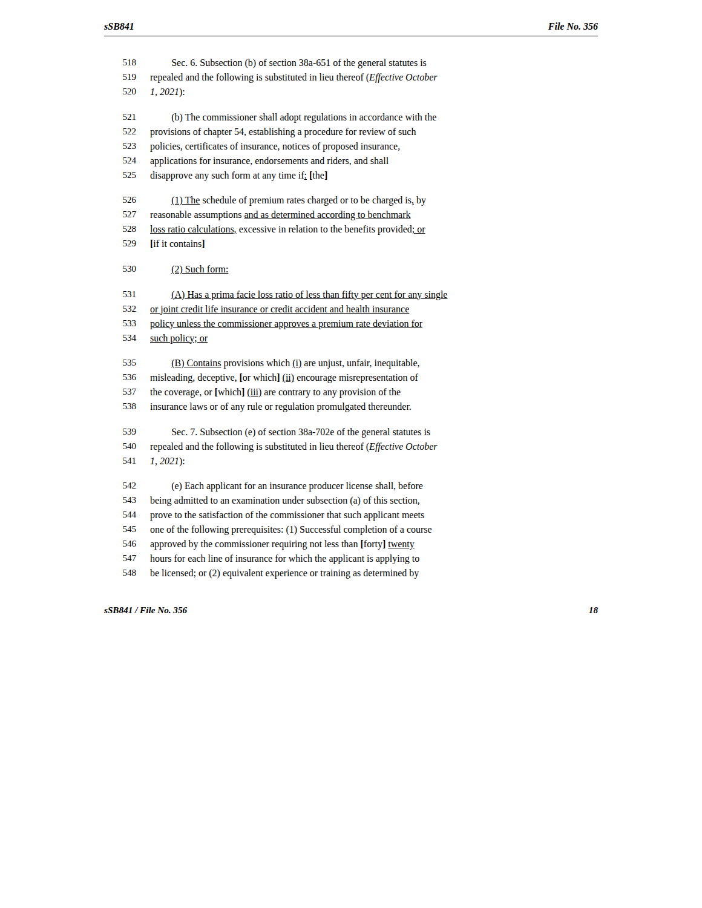sSB841 File No. 356
518 Sec. 6. Subsection (b) of section 38a-651 of the general statutes is
519 repealed and the following is substituted in lieu thereof (Effective October
520 1, 2021):
521 (b) The commissioner shall adopt regulations in accordance with the
522 provisions of chapter 54, establishing a procedure for review of such
523 policies, certificates of insurance, notices of proposed insurance,
524 applications for insurance, endorsements and riders, and shall
525 disapprove any such form at any time if: [the]
526 (1) The schedule of premium rates charged or to be charged is, by
527 reasonable assumptions and as determined according to benchmark
528 loss ratio calculations, excessive in relation to the benefits provided; or
529 [if it contains]
530 (2) Such form:
531 (A) Has a prima facie loss ratio of less than fifty per cent for any single
532 or joint credit life insurance or credit accident and health insurance
533 policy unless the commissioner approves a premium rate deviation for
534 such policy; or
535 (B) Contains provisions which (i) are unjust, unfair, inequitable,
536 misleading, deceptive, [or which] (ii) encourage misrepresentation of
537 the coverage, or [which] (iii) are contrary to any provision of the
538 insurance laws or of any rule or regulation promulgated thereunder.
539 Sec. 7. Subsection (e) of section 38a-702e of the general statutes is
540 repealed and the following is substituted in lieu thereof (Effective October
541 1, 2021):
542 (e) Each applicant for an insurance producer license shall, before
543 being admitted to an examination under subsection (a) of this section,
544 prove to the satisfaction of the commissioner that such applicant meets
545 one of the following prerequisites: (1) Successful completion of a course
546 approved by the commissioner requiring not less than [forty] twenty
547 hours for each line of insurance for which the applicant is applying to
548 be licensed; or (2) equivalent experience or training as determined by
sSB841 / File No. 356 18